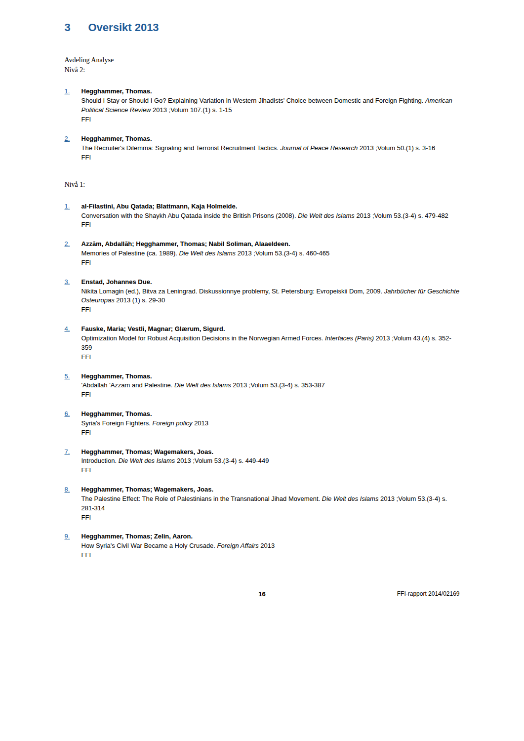3 Oversikt 2013
Avdeling Analyse
Nivå 2:
Hegghammer, Thomas. Should I Stay or Should I Go? Explaining Variation in Western Jihadists' Choice between Domestic and Foreign Fighting. American Political Science Review 2013 ;Volum 107.(1) s. 1-15 FFI
Hegghammer, Thomas. The Recruiter's Dilemma: Signaling and Terrorist Recruitment Tactics. Journal of Peace Research 2013 ;Volum 50.(1) s. 3-16 FFI
Nivå 1:
al-Filastini, Abu Qatada; Blattmann, Kaja Holmeide. Conversation with the Shaykh Abu Qatada inside the British Prisons (2008). Die Welt des Islams 2013 ;Volum 53.(3-4) s. 479-482 FFI
Azzām, Abdallāh; Hegghammer, Thomas; Nabil Soliman, Alaaeldeen. Memories of Palestine (ca. 1989). Die Welt des Islams 2013 ;Volum 53.(3-4) s. 460-465 FFI
Enstad, Johannes Due. Nikita Lomagin (ed.), Bitva za Leningrad. Diskussionnye problemy, St. Petersburg: Evropeiskii Dom, 2009. Jahrbücher für Geschichte Osteuropas 2013 (1) s. 29-30 FFI
Fauske, Maria; Vestli, Magnar; Glærum, Sigurd. Optimization Model for Robust Acquisition Decisions in the Norwegian Armed Forces. Interfaces (Paris) 2013 ;Volum 43.(4) s. 352-359 FFI
Hegghammer, Thomas. 'Abdallah 'Azzam and Palestine. Die Welt des Islams 2013 ;Volum 53.(3-4) s. 353-387 FFI
Hegghammer, Thomas. Syria's Foreign Fighters. Foreign policy 2013 FFI
Hegghammer, Thomas; Wagemakers, Joas. Introduction. Die Welt des Islams 2013 ;Volum 53.(3-4) s. 449-449 FFI
Hegghammer, Thomas; Wagemakers, Joas. The Palestine Effect: The Role of Palestinians in the Transnational Jihad Movement. Die Welt des Islams 2013 ;Volum 53.(3-4) s. 281-314 FFI
Hegghammer, Thomas; Zelin, Aaron. How Syria's Civil War Became a Holy Crusade. Foreign Affairs 2013 FFI
16 FFI-rapport 2014/02169